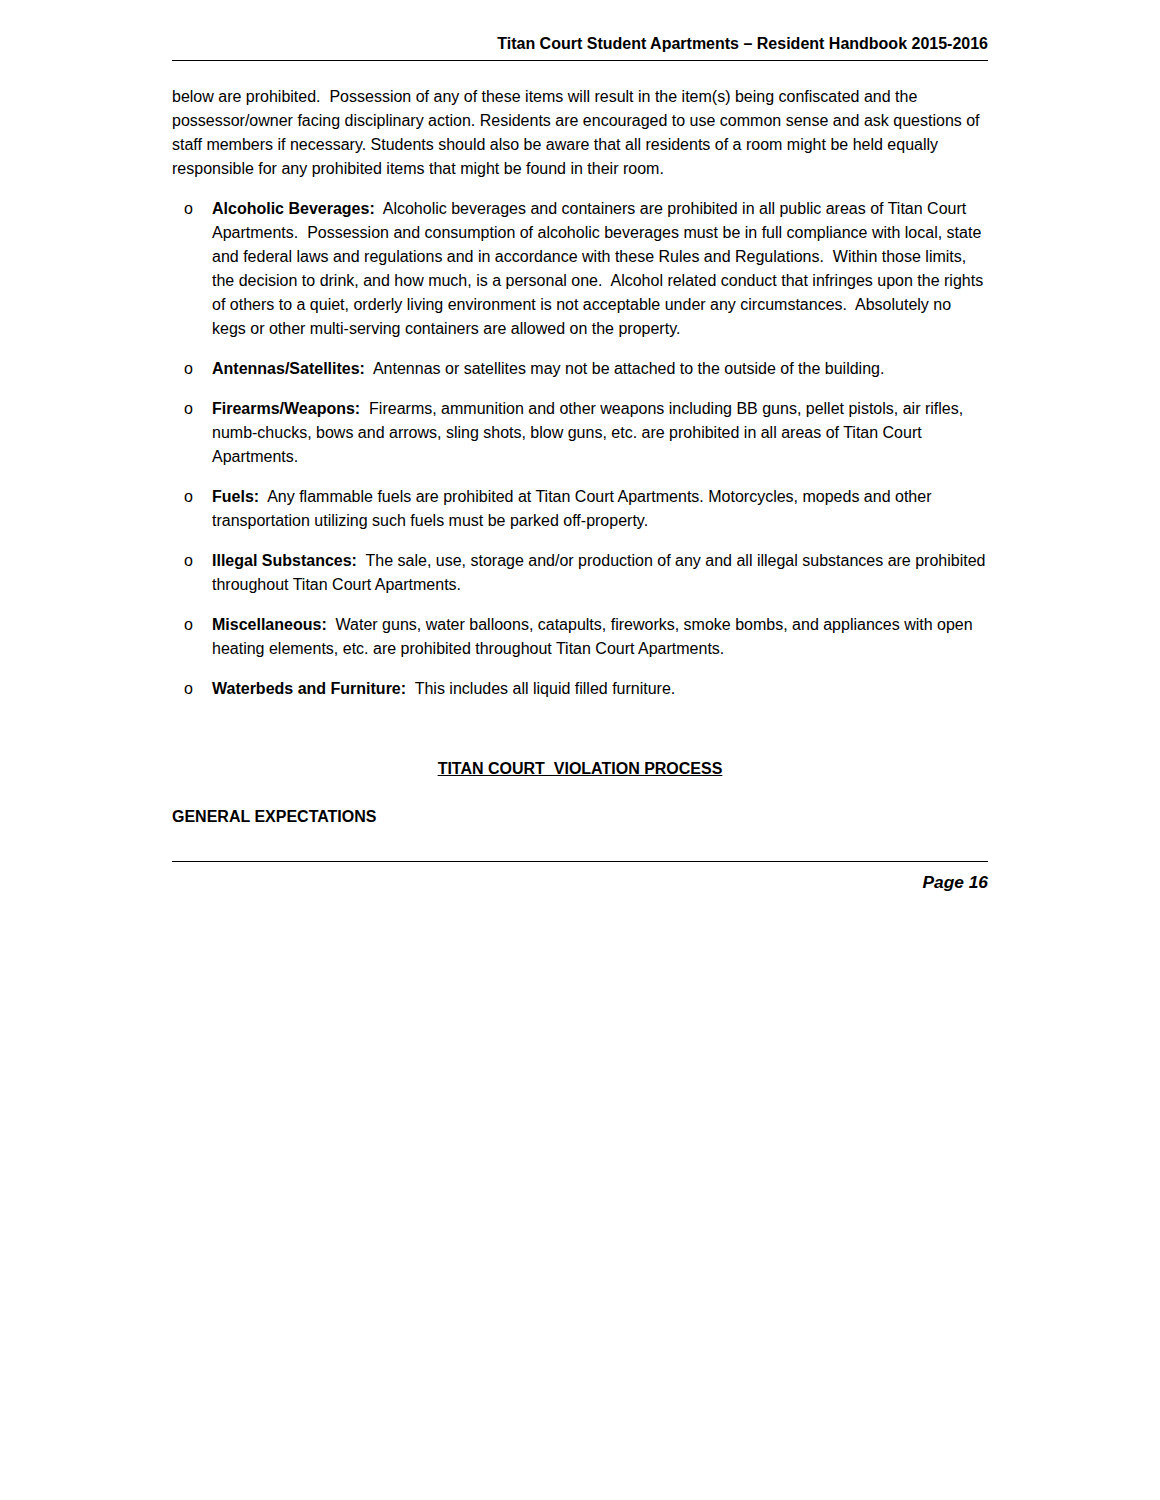Titan Court Student Apartments – Resident Handbook 2015-2016
below are prohibited. Possession of any of these items will result in the item(s) being confiscated and the possessor/owner facing disciplinary action. Residents are encouraged to use common sense and ask questions of staff members if necessary. Students should also be aware that all residents of a room might be held equally responsible for any prohibited items that might be found in their room.
Alcoholic Beverages: Alcoholic beverages and containers are prohibited in all public areas of Titan Court Apartments. Possession and consumption of alcoholic beverages must be in full compliance with local, state and federal laws and regulations and in accordance with these Rules and Regulations. Within those limits, the decision to drink, and how much, is a personal one. Alcohol related conduct that infringes upon the rights of others to a quiet, orderly living environment is not acceptable under any circumstances. Absolutely no kegs or other multi-serving containers are allowed on the property.
Antennas/Satellites: Antennas or satellites may not be attached to the outside of the building.
Firearms/Weapons: Firearms, ammunition and other weapons including BB guns, pellet pistols, air rifles, numb-chucks, bows and arrows, sling shots, blow guns, etc. are prohibited in all areas of Titan Court Apartments.
Fuels: Any flammable fuels are prohibited at Titan Court Apartments. Motorcycles, mopeds and other transportation utilizing such fuels must be parked off-property.
Illegal Substances: The sale, use, storage and/or production of any and all illegal substances are prohibited throughout Titan Court Apartments.
Miscellaneous: Water guns, water balloons, catapults, fireworks, smoke bombs, and appliances with open heating elements, etc. are prohibited throughout Titan Court Apartments.
Waterbeds and Furniture: This includes all liquid filled furniture.
TITAN COURT VIOLATION PROCESS
GENERAL EXPECTATIONS
Page 16